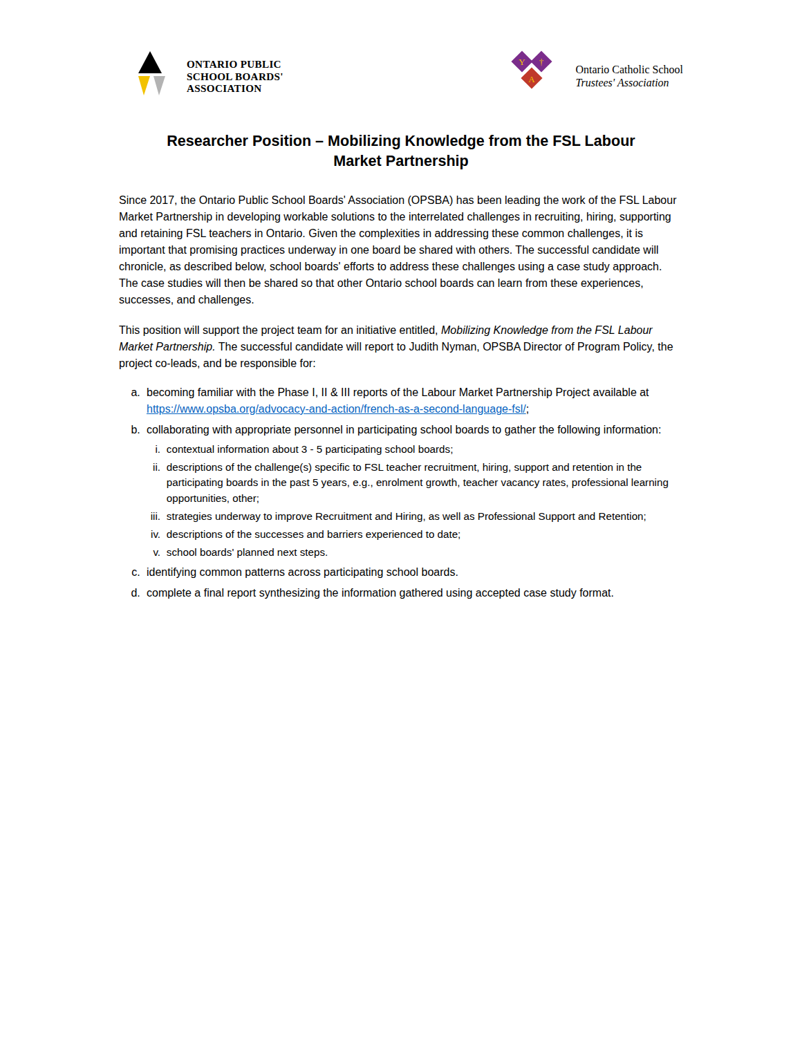Ontario Public
School Boards'
Association
Y † A
Ontario Catholic School Trustees' Association
Researcher Position – Mobilizing Knowledge from the FSL Labour
Market Partnership
Since 2017, the Ontario Public School Boards' Association (OPSBA) has been leading the work of the FSL Labour Market Partnership in developing workable solutions to the interrelated challenges in recruiting, hiring, supporting and retaining FSL teachers in Ontario. Given the complexities in addressing these common challenges, it is important that promising practices underway in one board be shared with others. The successful candidate will chronicle, as described below, school boards' efforts to address these challenges using a case study approach. The case studies will then be shared so that other Ontario school boards can learn from these experiences, successes, and challenges.
This position will support the project team for an initiative entitled, Mobilizing Knowledge from the FSL Labour Market Partnership. The successful candidate will report to Judith Nyman, OPSBA Director of Program Policy, the project co-leads, and be responsible for:
becoming familiar with the Phase I, II & III reports of the Labour Market Partnership Project available at https://www.opsba.org/advocacy-and-action/french-as-a-second-language-fsl/;
collaborating with appropriate personnel in participating school boards to gather the following information:
contextual information about 3 - 5 participating school boards;
descriptions of the challenge(s) specific to FSL teacher recruitment, hiring, support and retention in the participating boards in the past 5 years, e.g., enrolment growth, teacher vacancy rates, professional learning opportunities, other;
strategies underway to improve Recruitment and Hiring, as well as Professional Support and Retention;
descriptions of the successes and barriers experienced to date;
school boards' planned next steps.
identifying common patterns across participating school boards.
complete a final report synthesizing the information gathered using accepted case study format.